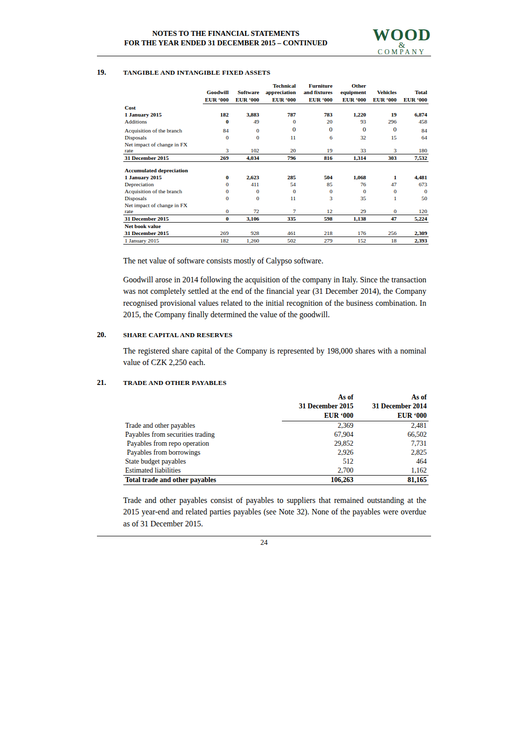WOOD & COMPANY
NOTES TO THE FINANCIAL STATEMENTS
FOR THE YEAR ENDED 31 DECEMBER 2015 – CONTINUED
19.
TANGIBLE AND INTANGIBLE FIXED ASSETS
| | Goodwill | Software | Technical appreciation | Furniture and fixtures | Other equipment | Vehicles | Total |
| --- | --- | --- | --- | --- | --- | --- | --- |
| | EUR ‘000 | EUR ‘000 | EUR ‘000 | EUR ‘000 | EUR ‘000 | EUR ‘000 | EUR ‘000 |
| Cost | |
| 1 January 2015 | 182 | 3,883 | 787 | 783 | 1,220 | 19 | 6,874 |
| Additions | 0 | 49 | 0 | 20 | 93 | 296 | 458 |
| Acquisition of the branch | 84 | 0 | 0 | 0 | 0 | 0 | 84 |
| Disposals | 0 | 0 | 11 | 6 | 32 | 15 | 64 |
| Net impact of change in FX rate | 3 | 102 | 20 | 19 | 33 | 3 | 180 |
| 31 December 2015 | 269 | 4,034 | 796 | 816 | 1,314 | 303 | 7,532 |
| Accumulated depreciation | |
| 1 January 2015 | 0 | 2,623 | 285 | 504 | 1,068 | 1 | 4,481 |
| Depreciation | 0 | 411 | 54 | 85 | 76 | 47 | 673 |
| Acquisition of the branch | 0 | 0 | 0 | 0 | 0 | 0 | 0 |
| Disposals | 0 | 0 | 11 | 3 | 35 | 1 | 50 |
| Net impact of change in FX rate | 0 | 72 | 7 | 12 | 29 | 0 | 120 |
| 31 December 2015 | 0 | 3,106 | 335 | 598 | 1,138 | 47 | 5,224 |
| Net book value | |
| 31 December 2015 | 269 | 928 | 461 | 218 | 176 | 256 | 2,309 |
| 1 January 2015 | 182 | 1,260 | 502 | 279 | 152 | 18 | 2,393 |
The net value of software consists mostly of Calypso software.
Goodwill arose in 2014 following the acquisition of the company in Italy. Since the transaction was not completely settled at the end of the financial year (31 December 2014), the Company recognised provisional values related to the initial recognition of the business combination. In 2015, the Company finally determined the value of the goodwill.
20.
SHARE CAPITAL AND RESERVES
The registered share capital of the Company is represented by 198,000 shares with a nominal value of CZK 2,250 each.
21.
TRADE AND OTHER PAYABLES
| | As of | As of |
| | 31 December 2015 | 31 December 2014 |
| | EUR ‘000 | EUR ‘000 |
| Trade and other payables | 2,369 | 2,481 |
| Payables from securities trading | 67,904 | 66,502 |
| Payables from repo operation | 29,852 | 7,731 |
| Payables from borrowings | 2,926 | 2,825 |
| State budget payables | 512 | 464 |
| Estimated liabilities | 2,700 | 1,162 |
| Total trade and other payables | 106,263 | 81,165 |
Trade and other payables consist of payables to suppliers that remained outstanding at the 2015 year-end and related parties payables (see Note 32). None of the payables were overdue as of 31 December 2015.
24